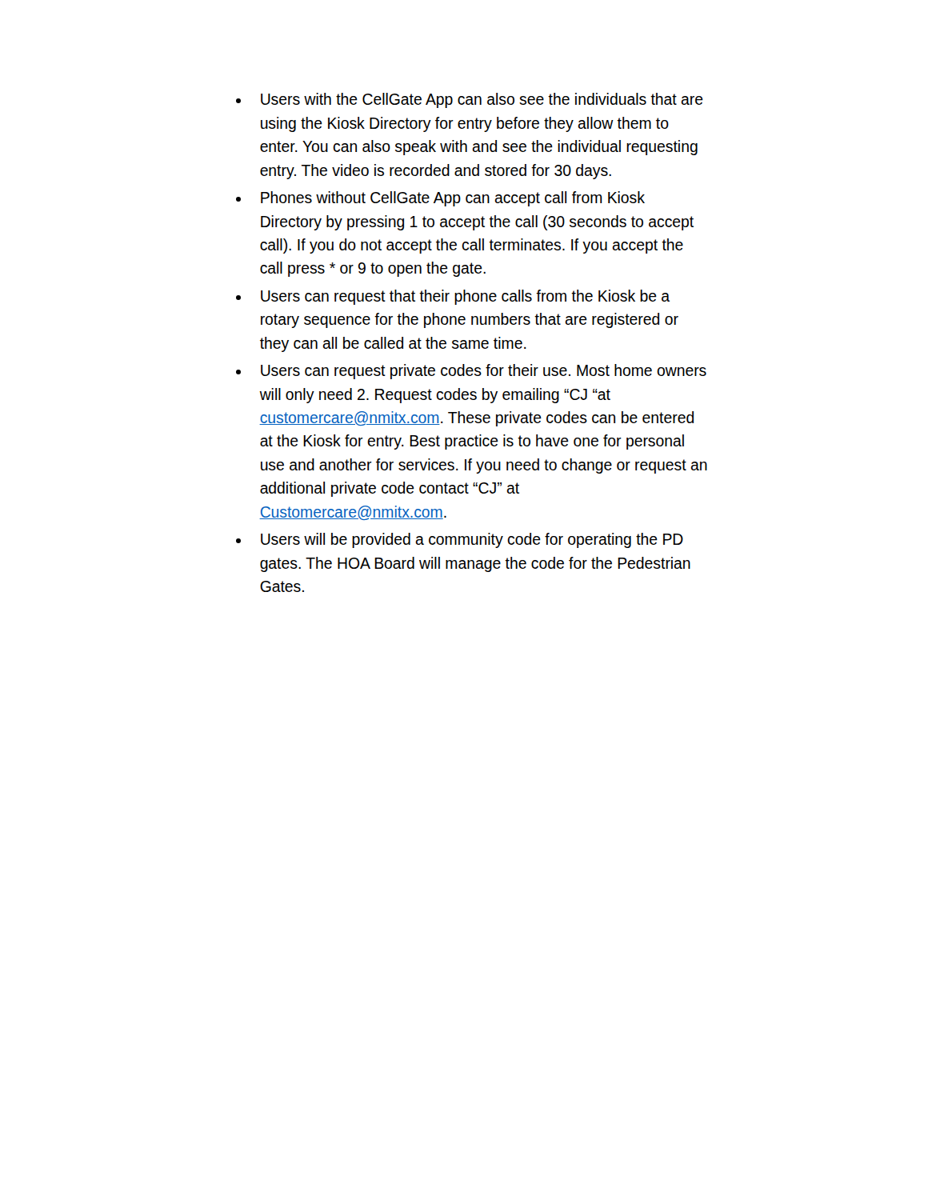Users with the CellGate App can also see the individuals that are using the Kiosk Directory for entry before they allow them to enter. You can also speak with and see the individual requesting entry. The video is recorded and stored for 30 days.
Phones without CellGate App can accept call from Kiosk Directory by pressing 1 to accept the call (30 seconds to accept call). If you do not accept the call terminates. If you accept the call press * or 9 to open the gate.
Users can request that their phone calls from the Kiosk be a rotary sequence for the phone numbers that are registered or they can all be called at the same time.
Users can request private codes for their use. Most home owners will only need 2. Request codes by emailing “CJ “at customercare@nmitx.com. These private codes can be entered at the Kiosk for entry. Best practice is to have one for personal use and another for services. If you need to change or request an additional private code contact “CJ” at Customercare@nmitx.com.
Users will be provided a community code for operating the PD gates. The HOA Board will manage the code for the Pedestrian Gates.